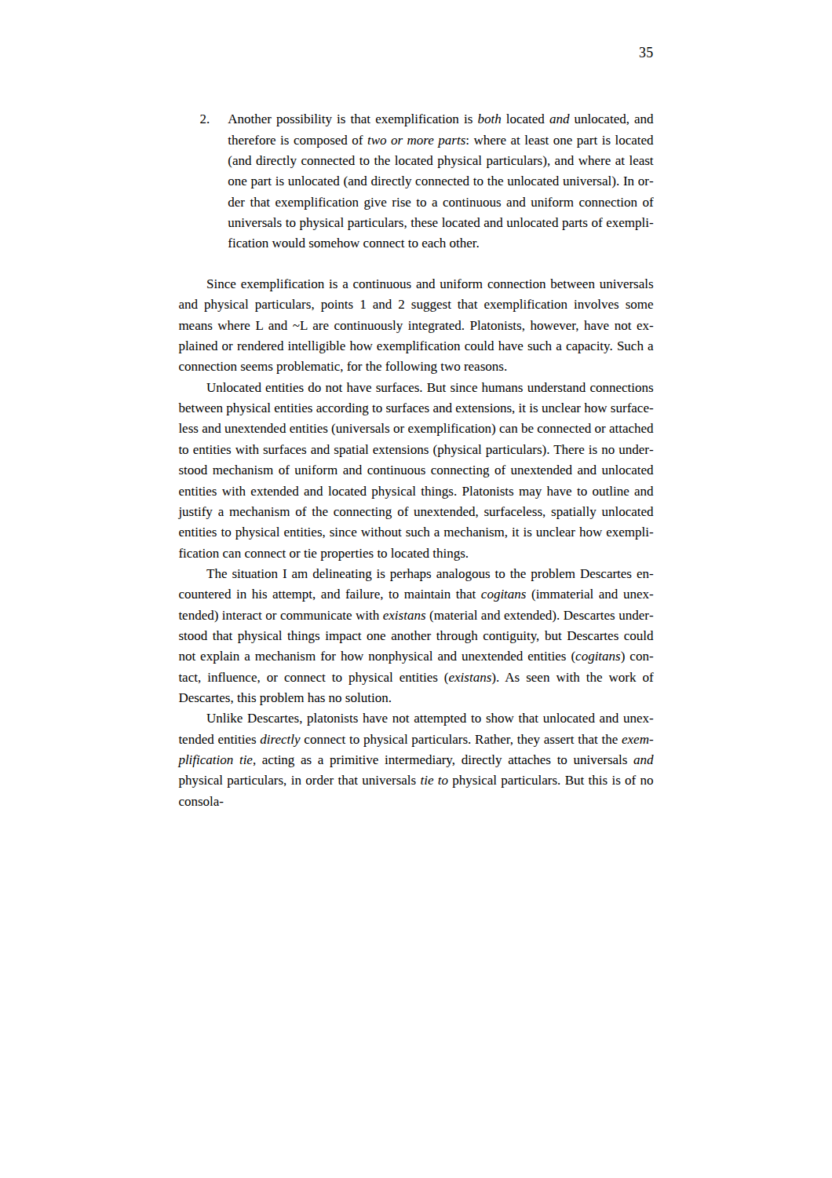35
2. Another possibility is that exemplification is both located and unlocated, and therefore is composed of two or more parts: where at least one part is located (and directly connected to the located physical particulars), and where at least one part is unlocated (and directly connected to the unlocated universal). In order that exemplification give rise to a continuous and uniform connection of universals to physical particulars, these located and unlocated parts of exemplification would somehow connect to each other.
Since exemplification is a continuous and uniform connection between universals and physical particulars, points 1 and 2 suggest that exemplification involves some means where L and ~L are continuously integrated. Platonists, however, have not explained or rendered intelligible how exemplification could have such a capacity. Such a connection seems problematic, for the following two reasons.
Unlocated entities do not have surfaces. But since humans understand connections between physical entities according to surfaces and extensions, it is unclear how surfaceless and unextended entities (universals or exemplification) can be connected or attached to entities with surfaces and spatial extensions (physical particulars). There is no understood mechanism of uniform and continuous connecting of unextended and unlocated entities with extended and located physical things. Platonists may have to outline and justify a mechanism of the connecting of unextended, surfaceless, spatially unlocated entities to physical entities, since without such a mechanism, it is unclear how exemplification can connect or tie properties to located things.
The situation I am delineating is perhaps analogous to the problem Descartes encountered in his attempt, and failure, to maintain that cogitans (immaterial and unextended) interact or communicate with existans (material and extended). Descartes understood that physical things impact one another through contiguity, but Descartes could not explain a mechanism for how nonphysical and unextended entities (cogitans) contact, influence, or connect to physical entities (existans). As seen with the work of Descartes, this problem has no solution.
Unlike Descartes, platonists have not attempted to show that unlocated and unextended entities directly connect to physical particulars. Rather, they assert that the exemplification tie, acting as a primitive intermediary, directly attaches to universals and physical particulars, in order that universals tie to physical particulars. But this is of no consola-